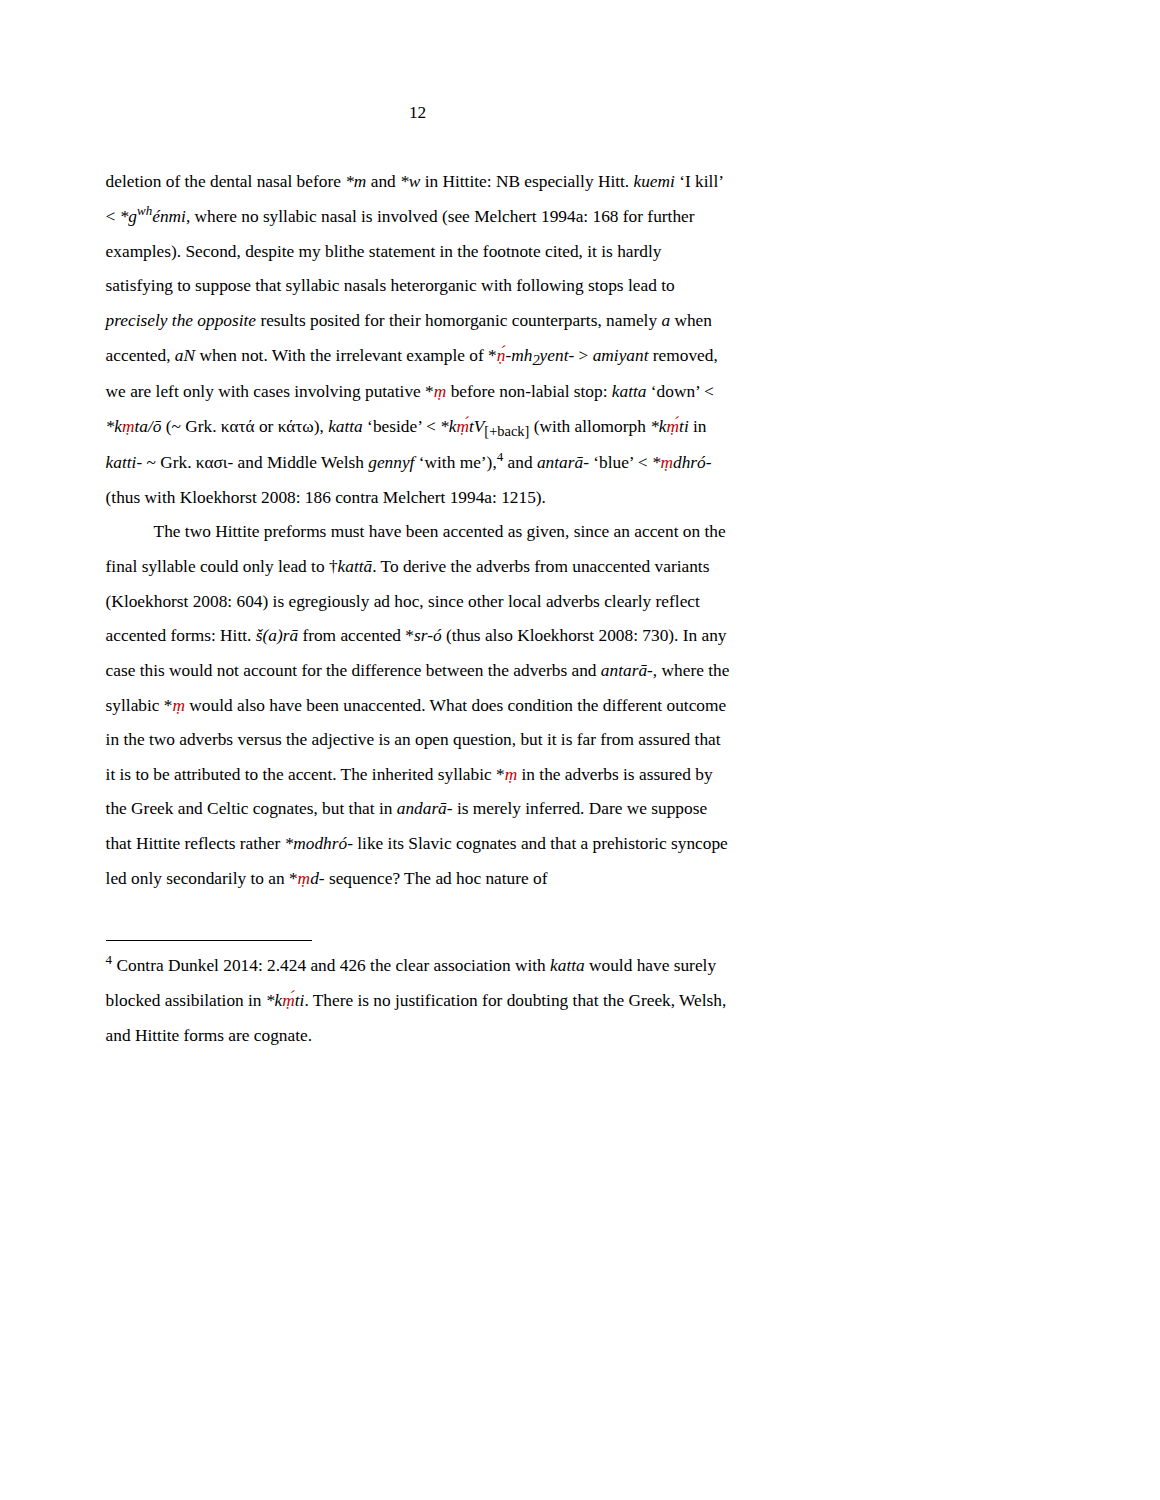12
deletion of the dental nasal before *m and *w in Hittite: NB especially Hitt. kuemi ‘I kill’ < *gwhénmi, where no syllabic nasal is involved (see Melchert 1994a: 168 for further examples). Second, despite my blithe statement in the footnote cited, it is hardly satisfying to suppose that syllabic nasals heterorganic with following stops lead to precisely the opposite results posited for their homorganic counterparts, namely a when accented, aN when not. With the irrelevant example of *ṇ́-mh2yent- > amiyant removed, we are left only with cases involving putative *ṃ before non-labial stop: katta ‘down’ < *kṃta/ō (~ Grk. κατά or κάτω), katta ‘beside’ < *kṃ́tV[+back] (with allomorph *kṃ́ti in katti- ~ Grk. κασι- and Middle Welsh gennyf ‘with me’),4 and antarā- ‘blue’ < *ṃdhró- (thus with Kloekhorst 2008: 186 contra Melchert 1994a: 1215).
The two Hittite preforms must have been accented as given, since an accent on the final syllable could only lead to †kattā. To derive the adverbs from unaccented variants (Kloekhorst 2008: 604) is egregiously ad hoc, since other local adverbs clearly reflect accented forms: Hitt. š(a)rā from accented *sr-ó (thus also Kloekhorst 2008: 730). In any case this would not account for the difference between the adverbs and antarā-, where the syllabic *ṃ would also have been unaccented. What does condition the different outcome in the two adverbs versus the adjective is an open question, but it is far from assured that it is to be attributed to the accent. The inherited syllabic *ṃ in the adverbs is assured by the Greek and Celtic cognates, but that in andarā- is merely inferred. Dare we suppose that Hittite reflects rather *modhró- like its Slavic cognates and that a prehistoric syncope led only secondarily to an *ṃd- sequence? The ad hoc nature of
4 Contra Dunkel 2014: 2.424 and 426 the clear association with katta would have surely blocked assibilation in *kṃ́ti. There is no justification for doubting that the Greek, Welsh, and Hittite forms are cognate.